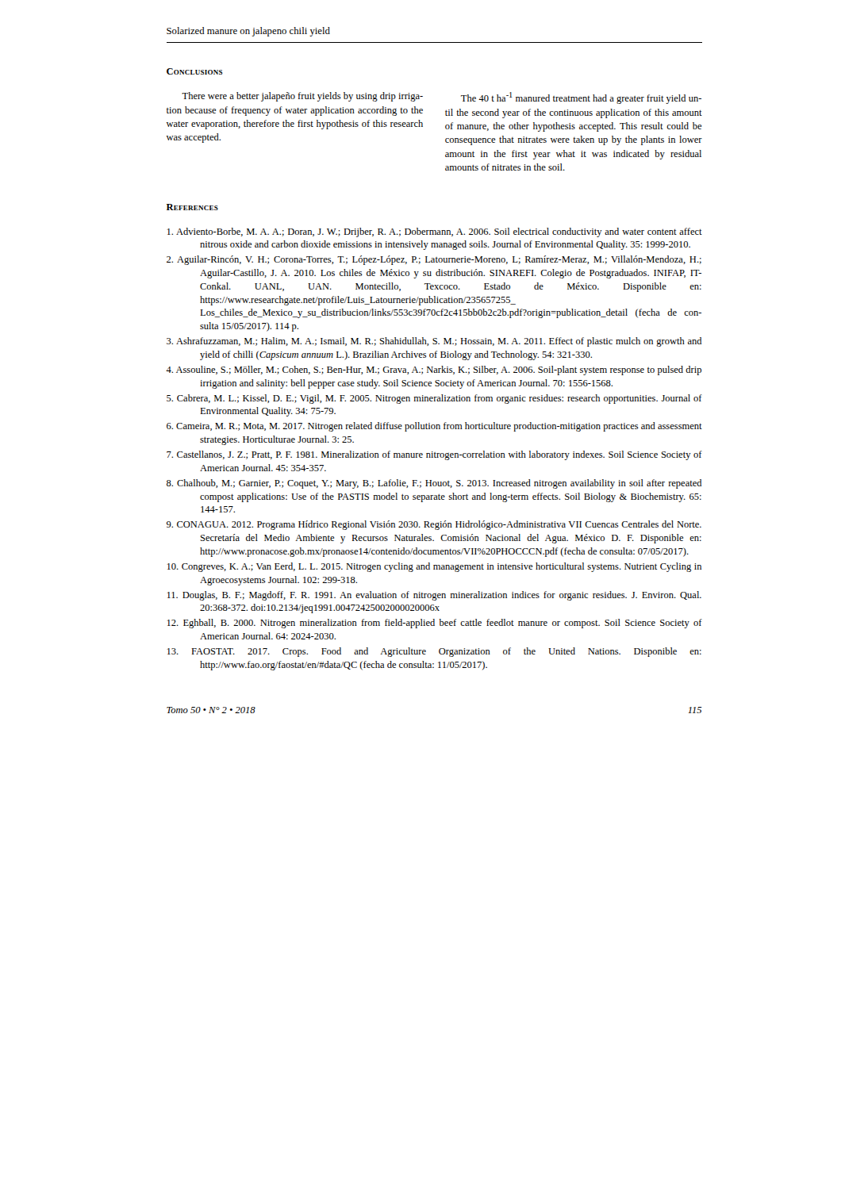Solarized manure on jalapeno chili yield
Conclusions
There were a better jalapeño fruit yields by using drip irrigation because of frequency of water application according to the water evaporation, therefore the first hypothesis of this research was accepted.
The 40 t ha-1 manured treatment had a greater fruit yield until the second year of the continuous application of this amount of manure, the other hypothesis accepted. This result could be consequence that nitrates were taken up by the plants in lower amount in the first year what it was indicated by residual amounts of nitrates in the soil.
References
1. Adviento-Borbe, M. A. A.; Doran, J. W.; Drijber, R. A.; Dobermann, A. 2006. Soil electrical conductivity and water content affect nitrous oxide and carbon dioxide emissions in intensively managed soils. Journal of Environmental Quality. 35: 1999-2010.
2. Aguilar-Rincón, V. H.; Corona-Torres, T.; López-López, P.; Latournerie-Moreno, L; Ramírez-Meraz, M.; Villalón-Mendoza, H.; Aguilar-Castillo, J. A. 2010. Los chiles de México y su distribución. SINAREFI. Colegio de Postgraduados. INIFAP, IT-Conkal. UANL, UAN. Montecillo, Texcoco. Estado de México. Disponible en: https://www.researchgate.net/profile/Luis_Latournerie/publication/235657255_ Los_chiles_de_Mexico_y_su_distribucion/links/553c39f70cf2c415bb0b2c2b.pdf?origin=publication_detail (fecha de consulta 15/05/2017). 114 p.
3. Ashrafuzzaman, M.; Halim, M. A.; Ismail, M. R.; Shahidullah, S. M.; Hossain, M. A. 2011. Effect of plastic mulch on growth and yield of chilli (Capsicum annuum L.). Brazilian Archives of Biology and Technology. 54: 321-330.
4. Assouline, S.; Möller, M.; Cohen, S.; Ben-Hur, M.; Grava, A.; Narkis, K.; Silber, A. 2006. Soil-plant system response to pulsed drip irrigation and salinity: bell pepper case study. Soil Science Society of American Journal. 70: 1556-1568.
5. Cabrera, M. L.; Kissel, D. E.; Vigil, M. F. 2005. Nitrogen mineralization from organic residues: research opportunities. Journal of Environmental Quality. 34: 75-79.
6. Cameira, M. R.; Mota, M. 2017. Nitrogen related diffuse pollution from horticulture production-mitigation practices and assessment strategies. Horticulturae Journal. 3: 25.
7. Castellanos, J. Z.; Pratt, P. F. 1981. Mineralization of manure nitrogen-correlation with laboratory indexes. Soil Science Society of American Journal. 45: 354-357.
8. Chalhoub, M.; Garnier, P.; Coquet, Y.; Mary, B.; Lafolie, F.; Houot, S. 2013. Increased nitrogen availability in soil after repeated compost applications: Use of the PASTIS model to separate short and long-term effects. Soil Biology & Biochemistry. 65: 144-157.
9. CONAGUA. 2012. Programa Hídrico Regional Visión 2030. Región Hidrológico-Administrativa VII Cuencas Centrales del Norte. Secretaría del Medio Ambiente y Recursos Naturales. Comisión Nacional del Agua. México D. F. Disponible en: http://www.pronacose.gob.mx/pronaose14/contenido/documentos/VII%20PHOCCCN.pdf (fecha de consulta: 07/05/2017).
10. Congreves, K. A.; Van Eerd, L. L. 2015. Nitrogen cycling and management in intensive horticultural systems. Nutrient Cycling in Agroecosystems Journal. 102: 299-318.
11. Douglas, B. F.; Magdoff, F. R. 1991. An evaluation of nitrogen mineralization indices for organic residues. J. Environ. Qual. 20:368-372. doi:10.2134/jeq1991.00472425002000020006x
12. Eghball, B. 2000. Nitrogen mineralization from field-applied beef cattle feedlot manure or compost. Soil Science Society of American Journal. 64: 2024-2030.
13. FAOSTAT. 2017. Crops. Food and Agriculture Organization of the United Nations. Disponible en: http://www.fao.org/faostat/en/#data/QC (fecha de consulta: 11/05/2017).
Tomo 50 • N° 2 • 2018 115